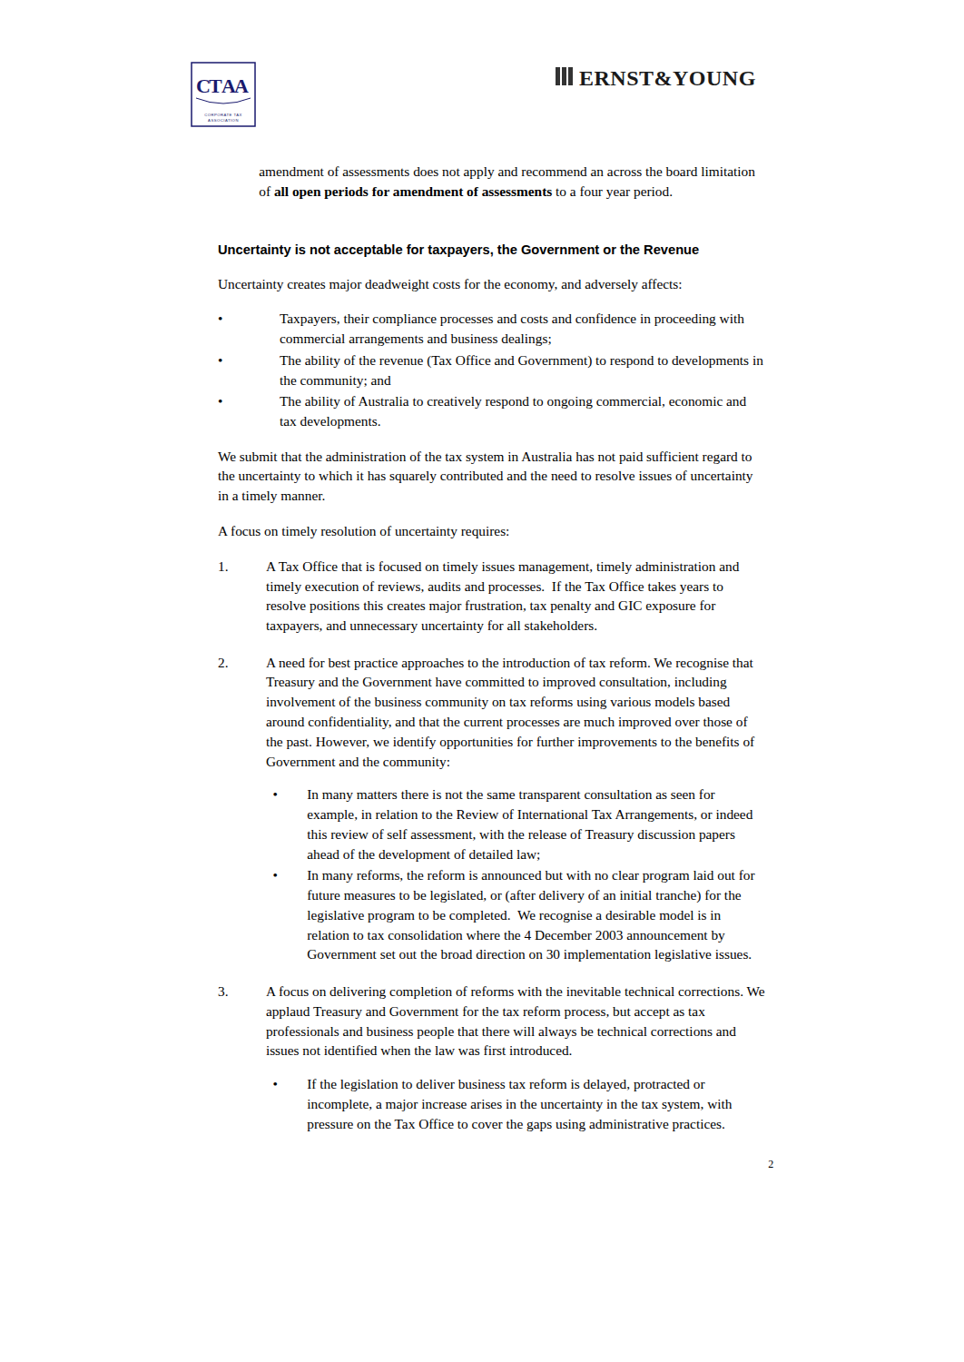C T A A CORPORATE TAX ASSOCIATION
ERNST&YOUNG
amendment of assessments does not apply and recommend an across the board limitation of all open periods for amendment of assessments to a four year period.
Uncertainty is not acceptable for taxpayers, the Government or the Revenue
Uncertainty creates major deadweight costs for the economy, and adversely affects:
Taxpayers, their compliance processes and costs and confidence in proceeding with commercial arrangements and business dealings;
The ability of the revenue (Tax Office and Government) to respond to developments in the community; and
The ability of Australia to creatively respond to ongoing commercial, economic and tax developments.
We submit that the administration of the tax system in Australia has not paid sufficient regard to the uncertainty to which it has squarely contributed and the need to resolve issues of uncertainty in a timely manner.
A focus on timely resolution of uncertainty requires:
A Tax Office that is focused on timely issues management, timely administration and timely execution of reviews, audits and processes. If the Tax Office takes years to resolve positions this creates major frustration, tax penalty and GIC exposure for taxpayers, and unnecessary uncertainty for all stakeholders.
A need for best practice approaches to the introduction of tax reform. We recognise that Treasury and the Government have committed to improved consultation, including involvement of the business community on tax reforms using various models based around confidentiality, and that the current processes are much improved over those of the past. However, we identify opportunities for further improvements to the benefits of Government and the community:
In many matters there is not the same transparent consultation as seen for example, in relation to the Review of International Tax Arrangements, or indeed this review of self assessment, with the release of Treasury discussion papers ahead of the development of detailed law;
In many reforms, the reform is announced but with no clear program laid out for future measures to be legislated, or (after delivery of an initial tranche) for the legislative program to be completed. We recognise a desirable model is in relation to tax consolidation where the 4 December 2003 announcement by Government set out the broad direction on 30 implementation legislative issues.
A focus on delivering completion of reforms with the inevitable technical corrections. We applaud Treasury and Government for the tax reform process, but accept as tax professionals and business people that there will always be technical corrections and issues not identified when the law was first introduced.
If the legislation to deliver business tax reform is delayed, protracted or incomplete, a major increase arises in the uncertainty in the tax system, with pressure on the Tax Office to cover the gaps using administrative practices.
2